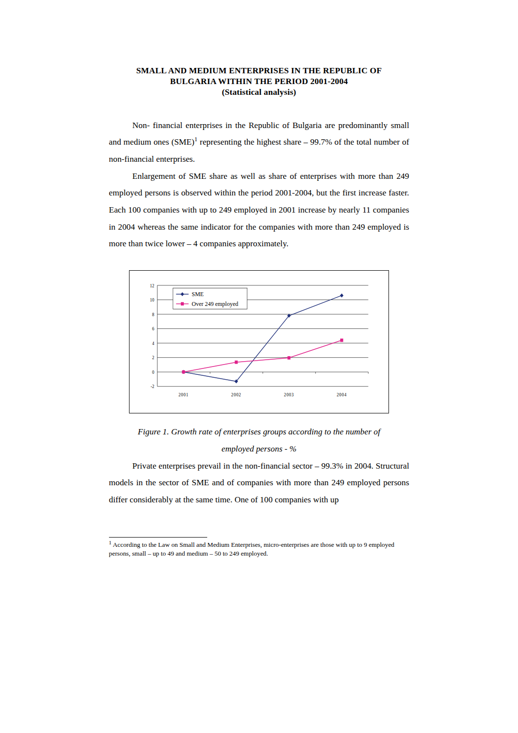Small and Medium Enterprises in the Republic of
Bulgaria within the Period 2001-2004 (Statistical analysis)
Non- financial enterprises in the Republic of Bulgaria are predominantly small and medium ones (SME)1 representing the highest share – 99.7% of the total number of non-financial enterprises.
Enlargement of SME share as well as share of enterprises with more than 249 employed persons is observed within the period 2001-2004, but the first increase faster. Each 100 companies with up to 249 employed in 2001 increase by nearly 11 companies in 2004 whereas the same indicator for the companies with more than 249 employed is more than twice lower – 4 companies approximately.
12 10 8 6 4 2 0 -2 2001 2002 2003 2004 SME Over 249 employed
Figure 1. Growth rate of enterprises groups according to the number of
employed persons - %
Private enterprises prevail in the non-financial sector – 99.3% in 2004. Structural models in the sector of SME and of companies with more than 249 employed persons differ considerably at the same time. One of 100 companies with up
1 According to the Law on Small and Medium Enterprises, micro-enterprises are those with up to 9 employed persons, small – up to 49 and medium – 50 to 249 employed.